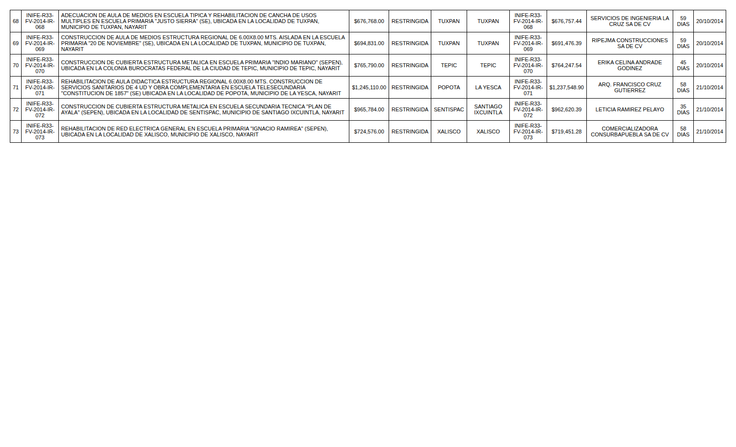| 68 | INIFE-R33-FV-2014-IR-068 | ADECUACION DE AULA DE MEDIOS EN ESCUELA TIPICA Y REHABILITACION DE CANCHA DE USOS MULTIPLES EN ESCUELA PRIMARIA "JUSTO SIERRA" (SE), UBICADA EN LA LOCALIDAD DE TUXPAN, MUNICIPIO DE TUXPAN, NAYARIT | $676,768.00 | RESTRINGIDA | TUXPAN | TUXPAN | INIFE-R33-FV-2014-IR-068 | $676,757.44 | SERVICIOS DE INGENIERIA LA CRUZ SA DE CV | 59 DIAS | 20/10/2014 |
| 69 | INIFE-R33-FV-2014-IR-069 | CONSTRUCCION DE AULA DE MEDIOS ESTRUCTURA REGIONAL DE 6.00X8.00 MTS. AISLADA EN LA ESCUELA PRIMARIA "20 DE NOVIEMBRE" (SE), UBICADA EN LA LOCALIDAD DE TUXPAN, MUNICIPIO DE TUXPAN, NAYARIT | $694,831.00 | RESTRINGIDA | TUXPAN | TUXPAN | INIFE-R33-FV-2014-IR-069 | $691,476.39 | RIPEJMA CONSTRUCCIONES SA DE CV | 59 DIAS | 20/10/2014 |
| 70 | INIFE-R33-FV-2014-IR-070 | CONSTRUCCION DE CUBIERTA ESTRUCTURA METALICA EN ESCUELA PRIMARIA "INDIO MARIANO" (SEPEN), UBICADA EN LA COLONIA BUROCRATAS FEDERAL DE LA CIUDAD DE TEPIC, MUNICIPIO DE TEPIC, NAYARIT | $765,790.00 | RESTRINGIDA | TEPIC | TEPIC | INIFE-R33-FV-2014-IR-070 | $764,247.54 | ERIKA CELINA ANDRADE GODINEZ | 45 DIAS | 20/10/2014 |
| 71 | INIFE-R33-FV-2014-IR-071 | REHABILITACION DE AULA DIDACTICA ESTRUCTURA REGIONAL 6.00X8.00 MTS. CONSTRUCCION DE SERVICIOS SANITARIOS DE 4 UD Y OBRA COMPLEMENTARIA EN ESCUELA TELESECUNDARIA "CONSTITUCION DE 1857" (SE) UBICADA EN LA LOCALIDAD DE POPOTA, MUNICIPIO DE LA YESCA, NAYARIT | $1,245,110.00 | RESTRINGIDA | POPOTA | LA YESCA | INIFE-R33-FV-2014-IR-071 | $1,237,548.90 | ARQ. FRANCISCO CRUZ GUTIERREZ | 58 DIAS | 21/10/2014 |
| 72 | INIFE-R33-FV-2014-IR-072 | CONSTRUCCION DE CUBIERTA ESTRUCTURA METALICA EN ESCUELA SECUNDARIA TECNICA "PLAN DE AYALA" (SEPEN), UBICADA EN LA LOCALIDAD DE SENTISPAC, MUNICIPIO DE SANTIAGO IXCUINTLA, NAYARIT | $965,784.00 | RESTRINGIDA | SENTISPAC | SANTIAGO IXCUINTLA | INIFE-R33-FV-2014-IR-072 | $962,620.39 | LETICIA RAMIREZ PELAYO | 35 DIAS | 21/10/2014 |
| 73 | INIFE-R33-FV-2014-IR-073 | REHABILITACION DE RED ELECTRICA GENERAL EN ESCUELA PRIMARIA "IGNACIO RAMIREA" (SEPEN), UBICADA EN LA LOCALIDAD DE XALISCO, MUNICIPIO DE XALISCO, NAYARIT | $724,576.00 | RESTRINGIDA | XALISCO | XALISCO | INIFE-R33-FV-2014-IR-073 | $719,451.28 | COMERCIALIZADORA CONSURBAPUEBLA SA DE CV | 58 DIAS | 21/10/2014 |